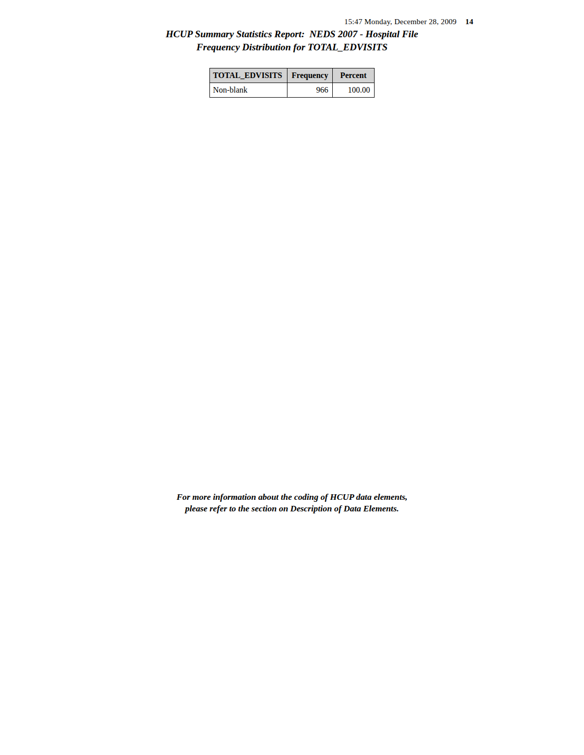15:47 Monday, December 28, 200914
HCUP Summary Statistics Report: NEDS 2007 - Hospital File
Frequency Distribution for TOTAL_EDVISITS
| TOTAL_EDVISITS | Frequency | Percent |
| --- | --- | --- |
| Non-blank | 966 | 100.00 |
For more information about the coding of HCUP data elements,
please refer to the section on Description of Data Elements.